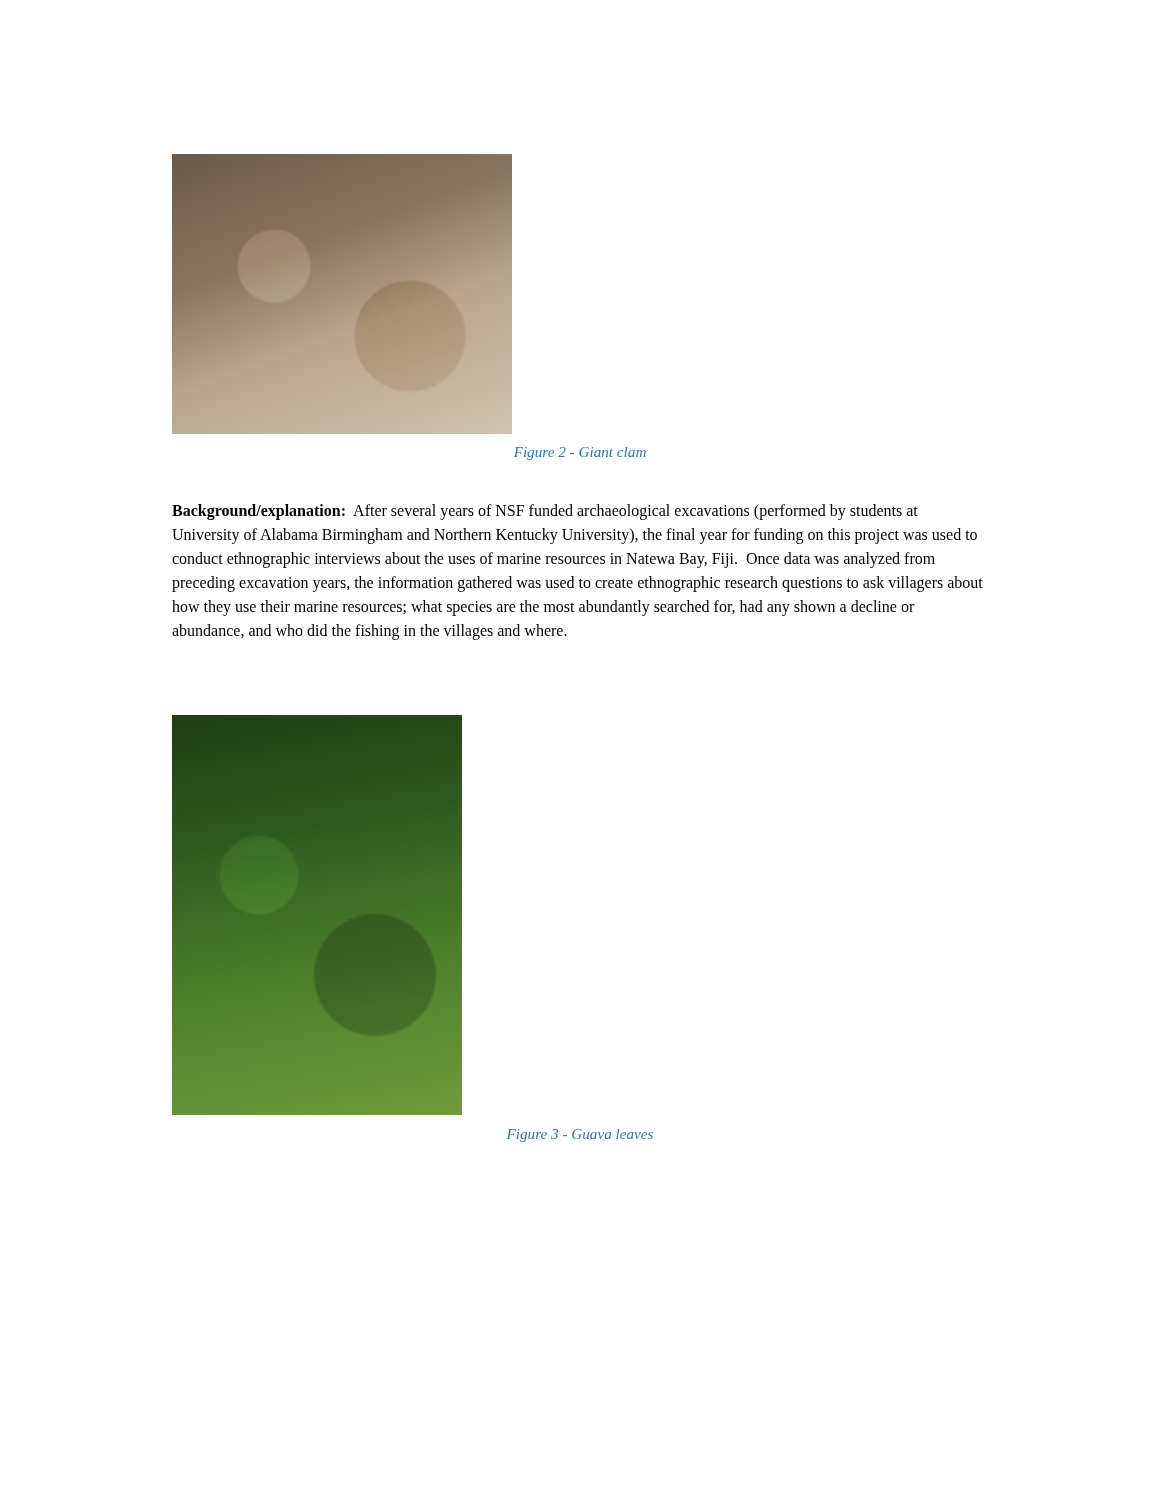Figure 2 - Giant clam
Background/explanation: After several years of NSF funded archaeological excavations (performed by students at University of Alabama Birmingham and Northern Kentucky University), the final year for funding on this project was used to conduct ethnographic interviews about the uses of marine resources in Natewa Bay, Fiji. Once data was analyzed from preceding excavation years, the information gathered was used to create ethnographic research questions to ask villagers about how they use their marine resources; what species are the most abundantly searched for, had any shown a decline or abundance, and who did the fishing in the villages and where.
Figure 3 - Guava leaves